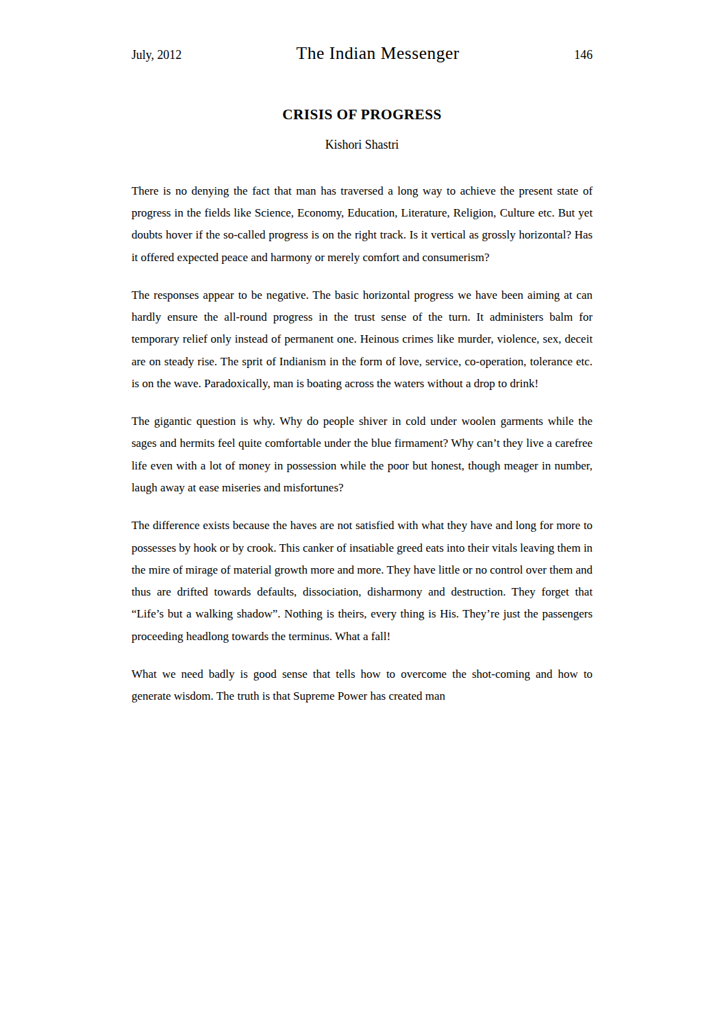July, 2012 The Indian Messenger 146
CRISIS OF PROGRESS
Kishori Shastri
There is no denying the fact that man has traversed a long way to achieve the present state of progress in the fields like Science, Economy, Education, Literature, Religion, Culture etc. But yet doubts hover if the so-called progress is on the right track. Is it vertical as grossly horizontal? Has it offered expected peace and harmony or merely comfort and consumerism?
The responses appear to be negative. The basic horizontal progress we have been aiming at can hardly ensure the all-round progress in the trust sense of the turn. It administers balm for temporary relief only instead of permanent one. Heinous crimes like murder, violence, sex, deceit are on steady rise. The sprit of Indianism in the form of love, service, co-operation, tolerance etc. is on the wave. Paradoxically, man is boating across the waters without a drop to drink!
The gigantic question is why. Why do people shiver in cold under woolen garments while the sages and hermits feel quite comfortable under the blue firmament? Why can’t they live a carefree life even with a lot of money in possession while the poor but honest, though meager in number, laugh away at ease miseries and misfortunes?
The difference exists because the haves are not satisfied with what they have and long for more to possesses by hook or by crook. This canker of insatiable greed eats into their vitals leaving them in the mire of mirage of material growth more and more. They have little or no control over them and thus are drifted towards defaults, dissociation, disharmony and destruction. They forget that “Life’s but a walking shadow”. Nothing is theirs, every thing is His. They’re just the passengers proceeding headlong towards the terminus. What a fall!
What we need badly is good sense that tells how to overcome the shot-coming and how to generate wisdom. The truth is that Supreme Power has created man